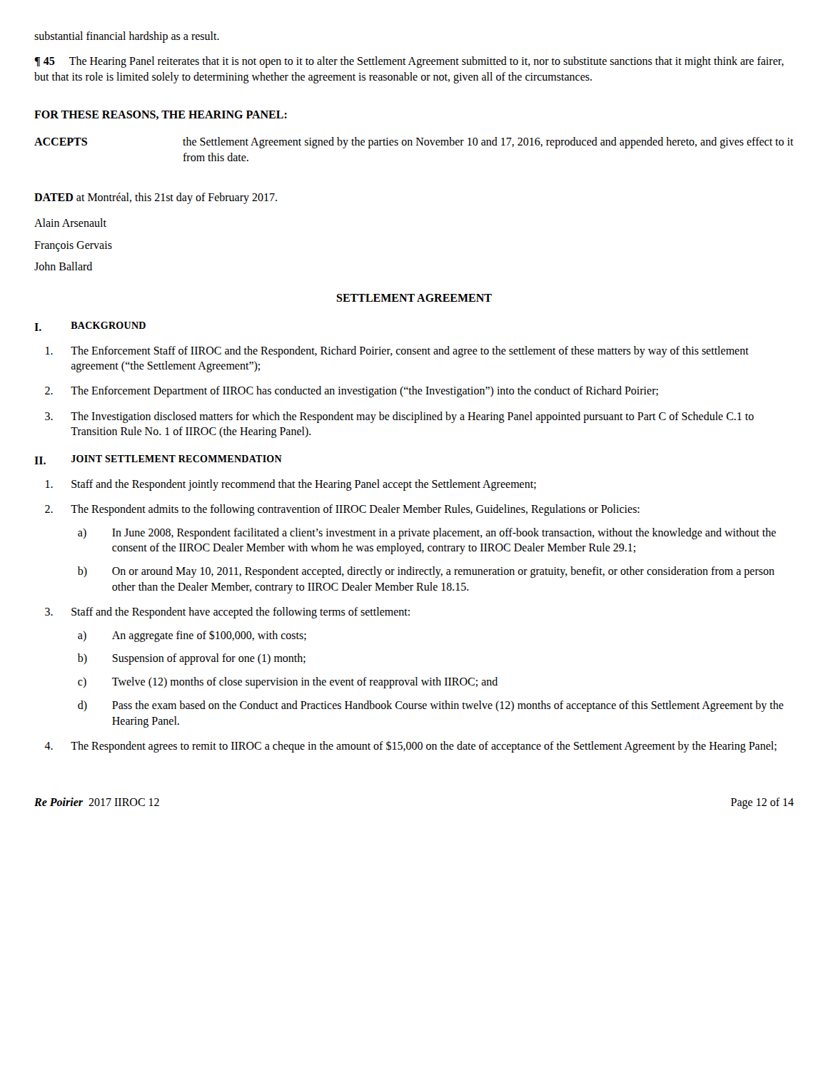substantial financial hardship as a result.
¶ 45 The Hearing Panel reiterates that it is not open to it to alter the Settlement Agreement submitted to it, nor to substitute sanctions that it might think are fairer, but that its role is limited solely to determining whether the agreement is reasonable or not, given all of the circumstances.
FOR THESE REASONS, THE HEARING PANEL:
| ACCEPTS | the Settlement Agreement signed by the parties on November 10 and 17, 2016, reproduced and appended hereto, and gives effect to it from this date. |
DATED at Montréal, this 21st day of February 2017.
Alain Arsenault
François Gervais
John Ballard
SETTLEMENT AGREEMENT
I. Background
The Enforcement Staff of IIROC and the Respondent, Richard Poirier, consent and agree to the settlement of these matters by way of this settlement agreement (“the Settlement Agreement”);
The Enforcement Department of IIROC has conducted an investigation (“the Investigation”) into the conduct of Richard Poirier;
The Investigation disclosed matters for which the Respondent may be disciplined by a Hearing Panel appointed pursuant to Part C of Schedule C.1 to Transition Rule No. 1 of IIROC (the Hearing Panel).
II. Joint settlement recommendation
Staff and the Respondent jointly recommend that the Hearing Panel accept the Settlement Agreement;
The Respondent admits to the following contravention of IIROC Dealer Member Rules, Guidelines, Regulations or Policies:
In June 2008, Respondent facilitated a client’s investment in a private placement, an off-book transaction, without the knowledge and without the consent of the IIROC Dealer Member with whom he was employed, contrary to IIROC Dealer Member Rule 29.1;
On or around May 10, 2011, Respondent accepted, directly or indirectly, a remuneration or gratuity, benefit, or other consideration from a person other than the Dealer Member, contrary to IIROC Dealer Member Rule 18.15.
Staff and the Respondent have accepted the following terms of settlement:
An aggregate fine of $100,000, with costs;
Suspension of approval for one (1) month;
Twelve (12) months of close supervision in the event of reapproval with IIROC; and
Pass the exam based on the Conduct and Practices Handbook Course within twelve (12) months of acceptance of this Settlement Agreement by the Hearing Panel.
The Respondent agrees to remit to IIROC a cheque in the amount of $15,000 on the date of acceptance of the Settlement Agreement by the Hearing Panel;
Re Poirier 2017 IIROC 12
Page 12 of 14